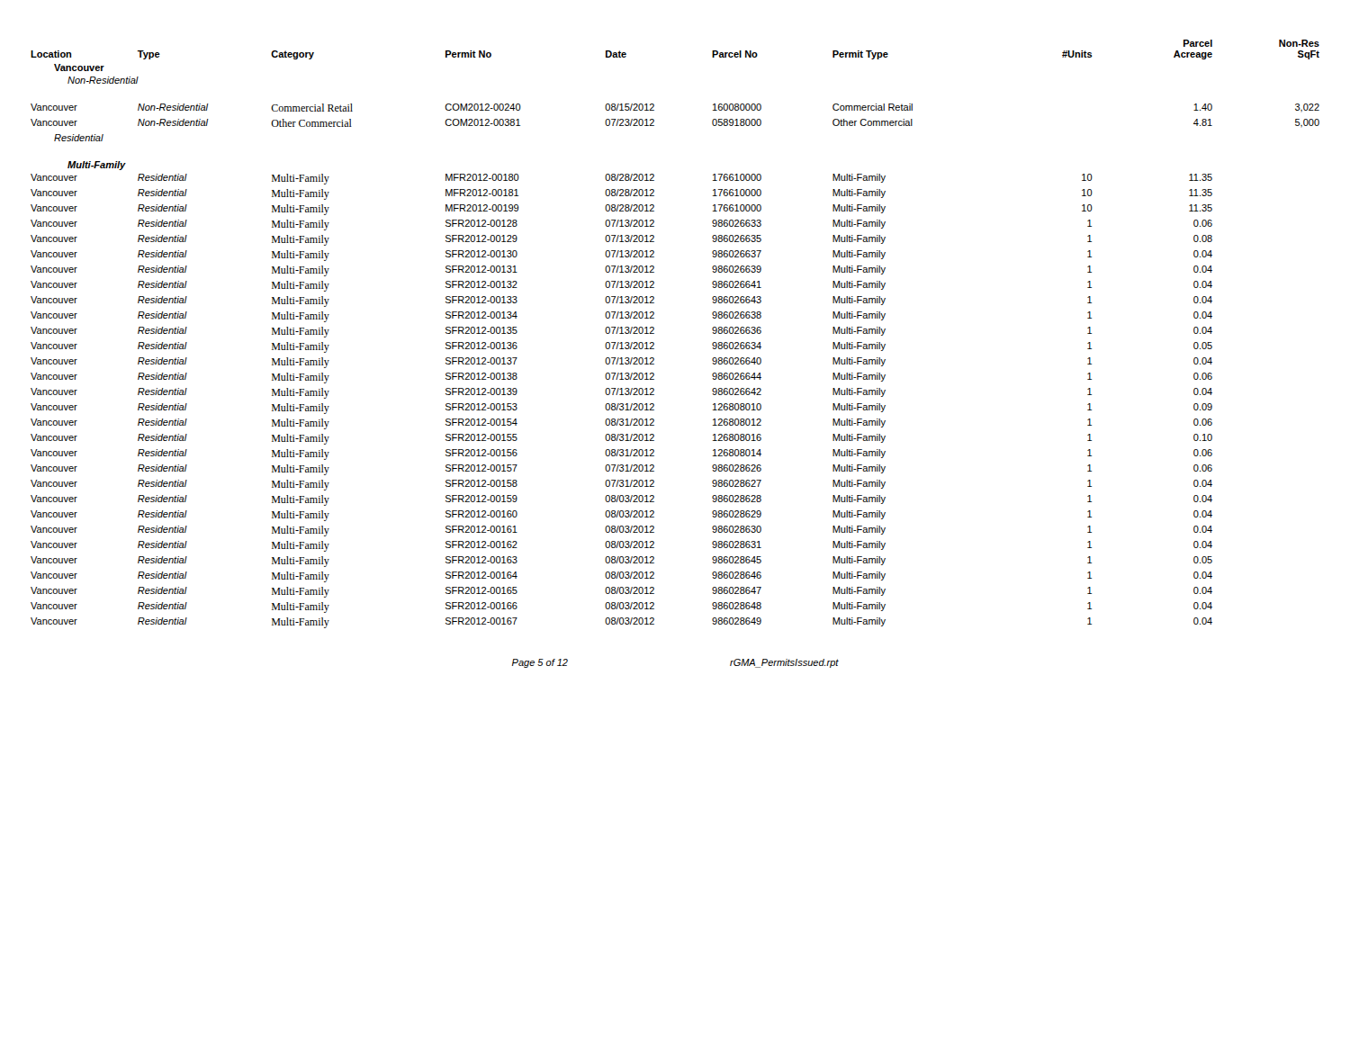| Location | Type | Category | Permit No | Date | Parcel No | Permit Type | #Units | Parcel Acreage | Non-Res SqFt |
| --- | --- | --- | --- | --- | --- | --- | --- | --- | --- |
| Vancouver |
| Non-Residential |
| Vancouver | Non-Residential | Commercial Retail | COM2012-00240 | 08/15/2012 | 160080000 | Commercial Retail | | 1.40 | 3,022 |
| Vancouver | Non-Residential | Other Commercial | COM2012-00381 | 07/23/2012 | 058918000 | Other Commercial | | 4.81 | 5,000 |
| Residential |
| Multi-Family |
| Vancouver | Residential | Multi-Family | MFR2012-00180 | 08/28/2012 | 176610000 | Multi-Family | 10 | 11.35 | |
| Vancouver | Residential | Multi-Family | MFR2012-00181 | 08/28/2012 | 176610000 | Multi-Family | 10 | 11.35 | |
| Vancouver | Residential | Multi-Family | MFR2012-00199 | 08/28/2012 | 176610000 | Multi-Family | 10 | 11.35 | |
| Vancouver | Residential | Multi-Family | SFR2012-00128 | 07/13/2012 | 986026633 | Multi-Family | 1 | 0.06 | |
| Vancouver | Residential | Multi-Family | SFR2012-00129 | 07/13/2012 | 986026635 | Multi-Family | 1 | 0.08 | |
| Vancouver | Residential | Multi-Family | SFR2012-00130 | 07/13/2012 | 986026637 | Multi-Family | 1 | 0.04 | |
| Vancouver | Residential | Multi-Family | SFR2012-00131 | 07/13/2012 | 986026639 | Multi-Family | 1 | 0.04 | |
| Vancouver | Residential | Multi-Family | SFR2012-00132 | 07/13/2012 | 986026641 | Multi-Family | 1 | 0.04 | |
| Vancouver | Residential | Multi-Family | SFR2012-00133 | 07/13/2012 | 986026643 | Multi-Family | 1 | 0.04 | |
| Vancouver | Residential | Multi-Family | SFR2012-00134 | 07/13/2012 | 986026638 | Multi-Family | 1 | 0.04 | |
| Vancouver | Residential | Multi-Family | SFR2012-00135 | 07/13/2012 | 986026636 | Multi-Family | 1 | 0.04 | |
| Vancouver | Residential | Multi-Family | SFR2012-00136 | 07/13/2012 | 986026634 | Multi-Family | 1 | 0.05 | |
| Vancouver | Residential | Multi-Family | SFR2012-00137 | 07/13/2012 | 986026640 | Multi-Family | 1 | 0.04 | |
| Vancouver | Residential | Multi-Family | SFR2012-00138 | 07/13/2012 | 986026644 | Multi-Family | 1 | 0.06 | |
| Vancouver | Residential | Multi-Family | SFR2012-00139 | 07/13/2012 | 986026642 | Multi-Family | 1 | 0.04 | |
| Vancouver | Residential | Multi-Family | SFR2012-00153 | 08/31/2012 | 126808010 | Multi-Family | 1 | 0.09 | |
| Vancouver | Residential | Multi-Family | SFR2012-00154 | 08/31/2012 | 126808012 | Multi-Family | 1 | 0.06 | |
| Vancouver | Residential | Multi-Family | SFR2012-00155 | 08/31/2012 | 126808016 | Multi-Family | 1 | 0.10 | |
| Vancouver | Residential | Multi-Family | SFR2012-00156 | 08/31/2012 | 126808014 | Multi-Family | 1 | 0.06 | |
| Vancouver | Residential | Multi-Family | SFR2012-00157 | 07/31/2012 | 986028626 | Multi-Family | 1 | 0.06 | |
| Vancouver | Residential | Multi-Family | SFR2012-00158 | 07/31/2012 | 986028627 | Multi-Family | 1 | 0.04 | |
| Vancouver | Residential | Multi-Family | SFR2012-00159 | 08/03/2012 | 986028628 | Multi-Family | 1 | 0.04 | |
| Vancouver | Residential | Multi-Family | SFR2012-00160 | 08/03/2012 | 986028629 | Multi-Family | 1 | 0.04 | |
| Vancouver | Residential | Multi-Family | SFR2012-00161 | 08/03/2012 | 986028630 | Multi-Family | 1 | 0.04 | |
| Vancouver | Residential | Multi-Family | SFR2012-00162 | 08/03/2012 | 986028631 | Multi-Family | 1 | 0.04 | |
| Vancouver | Residential | Multi-Family | SFR2012-00163 | 08/03/2012 | 986028645 | Multi-Family | 1 | 0.05 | |
| Vancouver | Residential | Multi-Family | SFR2012-00164 | 08/03/2012 | 986028646 | Multi-Family | 1 | 0.04 | |
| Vancouver | Residential | Multi-Family | SFR2012-00165 | 08/03/2012 | 986028647 | Multi-Family | 1 | 0.04 | |
| Vancouver | Residential | Multi-Family | SFR2012-00166 | 08/03/2012 | 986028648 | Multi-Family | 1 | 0.04 | |
| Vancouver | Residential | Multi-Family | SFR2012-00167 | 08/03/2012 | 986028649 | Multi-Family | 1 | 0.04 | |
Page 5 of 12 rGMA_PermitsIssued.rpt